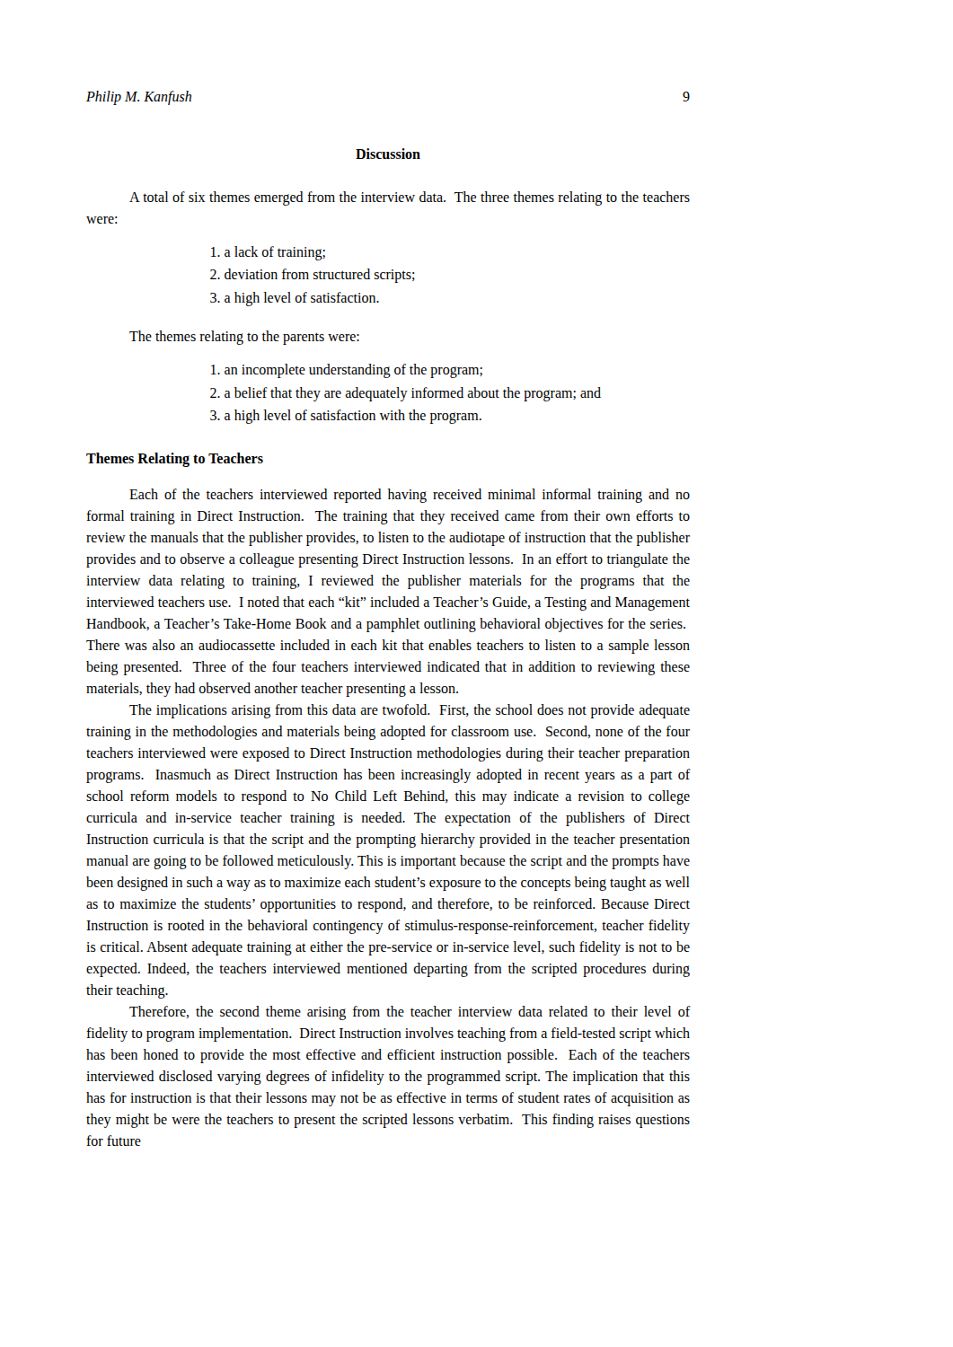Philip M. Kanfush 9
Discussion
A total of six themes emerged from the interview data. The three themes relating to the teachers were:
a lack of training;
deviation from structured scripts;
a high level of satisfaction.
The themes relating to the parents were:
an incomplete understanding of the program;
a belief that they are adequately informed about the program; and
a high level of satisfaction with the program.
Themes Relating to Teachers
Each of the teachers interviewed reported having received minimal informal training and no formal training in Direct Instruction. The training that they received came from their own efforts to review the manuals that the publisher provides, to listen to the audiotape of instruction that the publisher provides and to observe a colleague presenting Direct Instruction lessons. In an effort to triangulate the interview data relating to training, I reviewed the publisher materials for the programs that the interviewed teachers use. I noted that each “kit” included a Teacher’s Guide, a Testing and Management Handbook, a Teacher’s Take-Home Book and a pamphlet outlining behavioral objectives for the series. There was also an audiocassette included in each kit that enables teachers to listen to a sample lesson being presented. Three of the four teachers interviewed indicated that in addition to reviewing these materials, they had observed another teacher presenting a lesson.
The implications arising from this data are twofold. First, the school does not provide adequate training in the methodologies and materials being adopted for classroom use. Second, none of the four teachers interviewed were exposed to Direct Instruction methodologies during their teacher preparation programs. Inasmuch as Direct Instruction has been increasingly adopted in recent years as a part of school reform models to respond to No Child Left Behind, this may indicate a revision to college curricula and in-service teacher training is needed. The expectation of the publishers of Direct Instruction curricula is that the script and the prompting hierarchy provided in the teacher presentation manual are going to be followed meticulously. This is important because the script and the prompts have been designed in such a way as to maximize each student’s exposure to the concepts being taught as well as to maximize the students’ opportunities to respond, and therefore, to be reinforced. Because Direct Instruction is rooted in the behavioral contingency of stimulus-response-reinforcement, teacher fidelity is critical. Absent adequate training at either the pre-service or in-service level, such fidelity is not to be expected. Indeed, the teachers interviewed mentioned departing from the scripted procedures during their teaching.
Therefore, the second theme arising from the teacher interview data related to their level of fidelity to program implementation. Direct Instruction involves teaching from a field-tested script which has been honed to provide the most effective and efficient instruction possible. Each of the teachers interviewed disclosed varying degrees of infidelity to the programmed script. The implication that this has for instruction is that their lessons may not be as effective in terms of student rates of acquisition as they might be were the teachers to present the scripted lessons verbatim. This finding raises questions for future